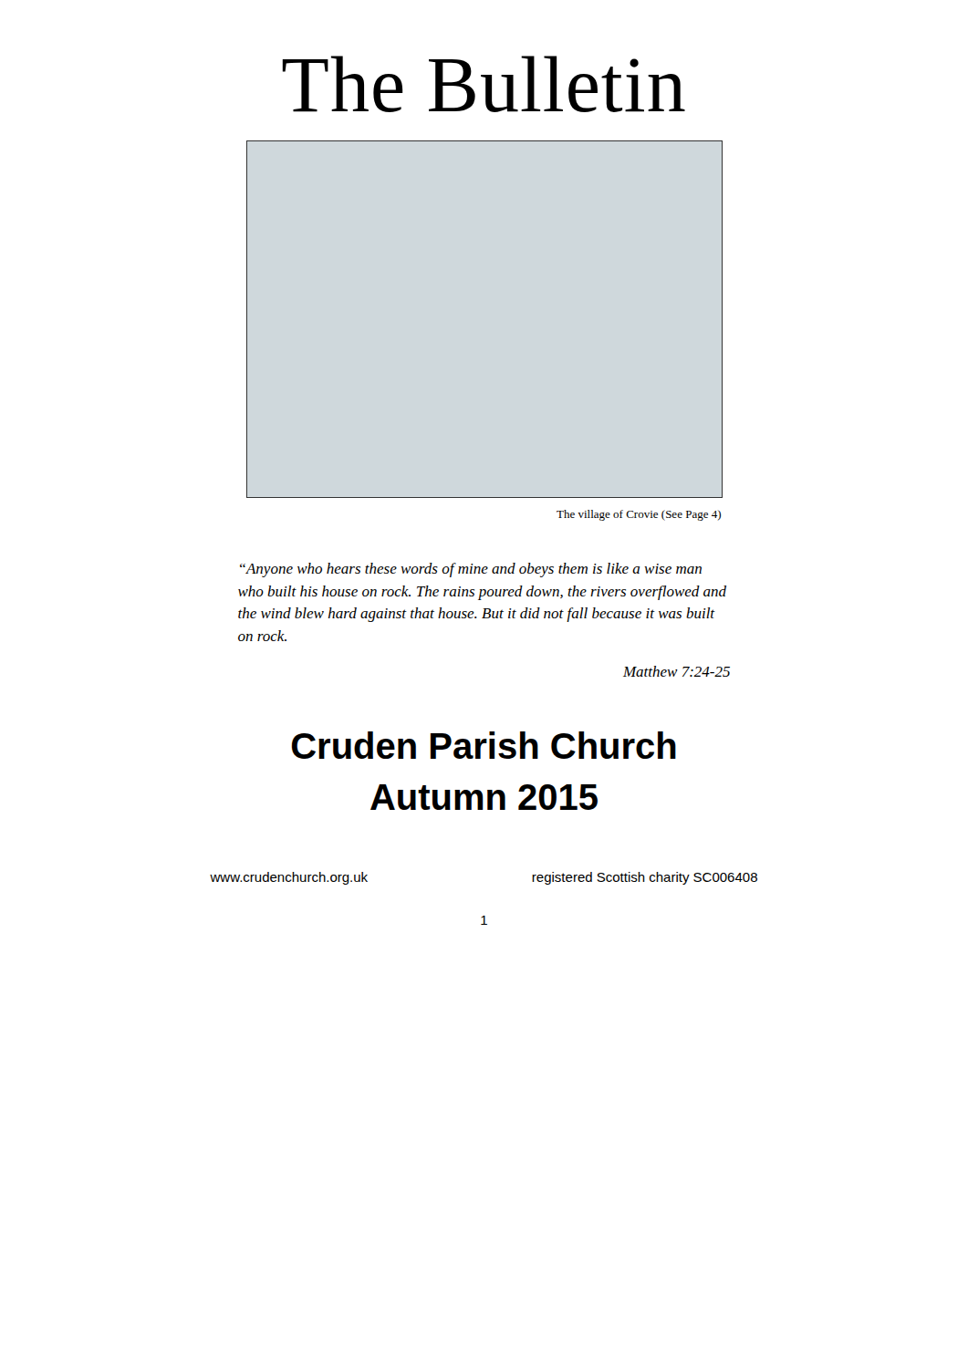The Bulletin
The village of Crovie (See Page 4)
“Anyone who hears these words of mine and obeys them is like a wise man who built his house on rock. The rains poured down, the rivers overflowed and the wind blew hard against that house. But it did not fall because it was built on rock.
Matthew 7:24-25
Cruden Parish Church
Autumn 2015
www.crudenchurch.org.uk registered Scottish charity SC006408
1